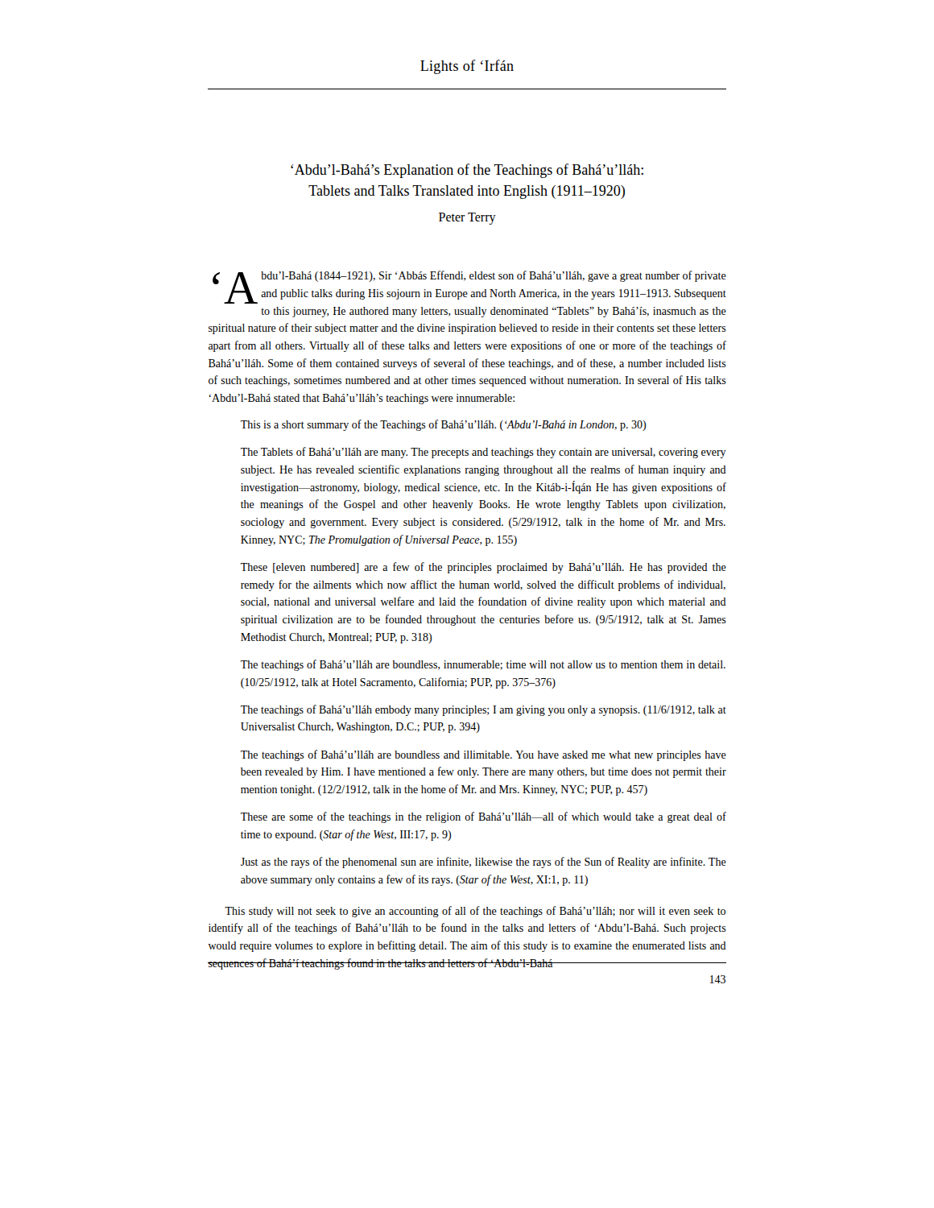Lights of ‘Irfán
‘Abdu’l-Bahá’s Explanation of the Teachings of Bahá’u’lláh:
Tablets and Talks Translated into English (1911–1920)
Peter Terry
‘Abdu’l-Bahá (1844–1921), Sir ‘Abbás Effendi, eldest son of Bahá’u’lláh, gave a great number of private and public talks during His sojourn in Europe and North America, in the years 1911–1913. Subsequent to this journey, He authored many letters, usually denominated “Tablets” by Bahá’ís, inasmuch as the spiritual nature of their subject matter and the divine inspiration believed to reside in their contents set these letters apart from all others. Virtually all of these talks and letters were expositions of one or more of the teachings of Bahá’u’lláh. Some of them contained surveys of several of these teachings, and of these, a number included lists of such teachings, sometimes numbered and at other times sequenced without numeration. In several of His talks ‘Abdu’l-Bahá stated that Bahá’u’lláh’s teachings were innumerable:
This is a short summary of the Teachings of Bahá’u’lláh. (‘Abdu’l-Bahá in London, p. 30)
The Tablets of Bahá’u’lláh are many. The precepts and teachings they contain are universal, covering every subject. He has revealed scientific explanations ranging throughout all the realms of human inquiry and investigation—astronomy, biology, medical science, etc. In the Kitáb-i-Íqán He has given expositions of the meanings of the Gospel and other heavenly Books. He wrote lengthy Tablets upon civilization, sociology and government. Every subject is considered. (5/29/1912, talk in the home of Mr. and Mrs. Kinney, NYC; The Promulgation of Universal Peace, p. 155)
These [eleven numbered] are a few of the principles proclaimed by Bahá’u’lláh. He has provided the remedy for the ailments which now afflict the human world, solved the difficult problems of individual, social, national and universal welfare and laid the foundation of divine reality upon which material and spiritual civilization are to be founded throughout the centuries before us. (9/5/1912, talk at St. James Methodist Church, Montreal; PUP, p. 318)
The teachings of Bahá’u’lláh are boundless, innumerable; time will not allow us to mention them in detail. (10/25/1912, talk at Hotel Sacramento, California; PUP, pp. 375–376)
The teachings of Bahá’u’lláh embody many principles; I am giving you only a synopsis. (11/6/1912, talk at Universalist Church, Washington, D.C.; PUP, p. 394)
The teachings of Bahá’u’lláh are boundless and illimitable. You have asked me what new principles have been revealed by Him. I have mentioned a few only. There are many others, but time does not permit their mention tonight. (12/2/1912, talk in the home of Mr. and Mrs. Kinney, NYC; PUP, p. 457)
These are some of the teachings in the religion of Bahá’u’lláh—all of which would take a great deal of time to expound. (Star of the West, III:17, p. 9)
Just as the rays of the phenomenal sun are infinite, likewise the rays of the Sun of Reality are infinite. The above summary only contains a few of its rays. (Star of the West, XI:1, p. 11)
This study will not seek to give an accounting of all of the teachings of Bahá’u’lláh; nor will it even seek to identify all of the teachings of Bahá’u’lláh to be found in the talks and letters of ‘Abdu’l-Bahá. Such projects would require volumes to explore in befitting detail. The aim of this study is to examine the enumerated lists and sequences of Bahá’í teachings found in the talks and letters of ‘Abdu’l-Bahá
143